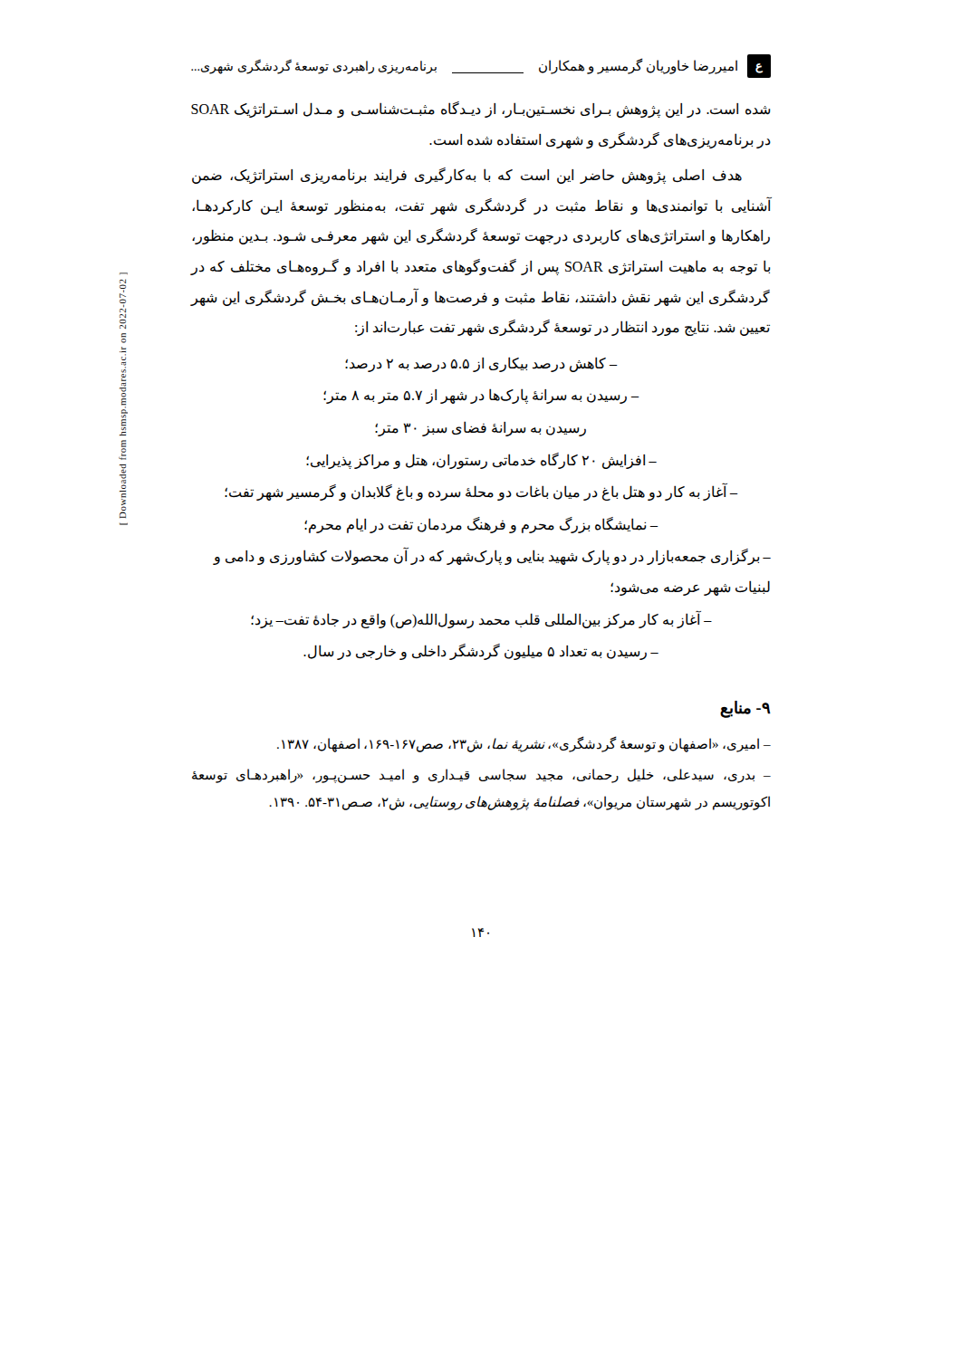[ Downloaded from hsmsp.modares.ac.ir on 2022-07-02 ]
ع امیررضا خاوریان گرمسیر و همکاران برنامه‌ریزی راهبردی توسعهٔ گردشگری شهری...
شده است. در این پژوهش بـرای نخسـتین‌بـار، از دیـدگاه مثبـت‌شناسـی و مـدل اسـتراتژیک SOAR در برنامه‌ریزی‌های گردشگری و شهری استفاده شده است.
هدف اصلی پژوهش حاضر این است که با به‌کارگیری فرایند برنامه‌ریزی استراتژیک، ضمن آشنایی با توانمندی‌ها و نقاط مثبت در گردشگری شهر تفت، به‌منظور توسعهٔ ایـن کارکردهـا، راهکارها و استراتژی‌های کاربردی درجهت توسعهٔ گردشگری این شهر معرفـی شـود. بـدین منظور، با توجه به ماهیت استراتژی SOAR پس از گفت‌وگوهای متعدد با افراد و گـروه‌هـای مختلف که در گردشگری این شهر نقش داشتند، نقاط مثبت و فرصت‌ها و آرمـان‌هـای بخـش گردشگری این شهر تعیین شد. نتایج مورد انتظار در توسعهٔ گردشگری شهر تفت عبارت‌اند از:
– کاهش درصد بیکاری از ۵.۵ درصد به ۲ درصد؛
– رسیدن به سرانهٔ پارک‌ها در شهر از ۵.۷ متر به ۸ متر؛
رسیدن به سرانهٔ فضای سبز ۳۰ متر؛
– افزایش ۲۰ کارگاه خدماتی رستوران، هتل و مراکز پذیرایی؛
– آغاز به کار دو هتل باغ در میان باغات دو محلهٔ سرده و باغ گلابدان و گرمسیر شهر تفت؛
– نمایشگاه بزرگ محرم و فرهنگ مردمان تفت در ایام محرم؛
– برگزاری جمعه‌بازار در دو پارک شهید بنایی و پارک‌شهر که در آن محصولات کشاورزی و دامی و لبنیات شهر عرضه می‌شود؛
– آغاز به کار مرکز بین‌المللی قلب محمد رسول‌الله(ص) واقع در جادهٔ تفت– یزد؛
– رسیدن به تعداد ۵ میلیون گردشگر داخلی و خارجی در سال.
۹- منابع
– امیری، «اصفهان و توسعهٔ گردشگری»، نشریهٔ نما، ش۲۳، صص۱۶۷-۱۶۹، اصفهان، ۱۳۸۷.
– بدری، سیدعلی، خلیل رحمانی، مجید سجاسی قیـداری و امیـد حسـن‌پـور، «راهبردهـای توسعهٔ اکوتوریسم در شهرستان مریوان»، فصلنامهٔ پژوهش‌های روستایی، ش۲، صـص۳۱-۵۴. ۱۳۹۰.
۱۴۰